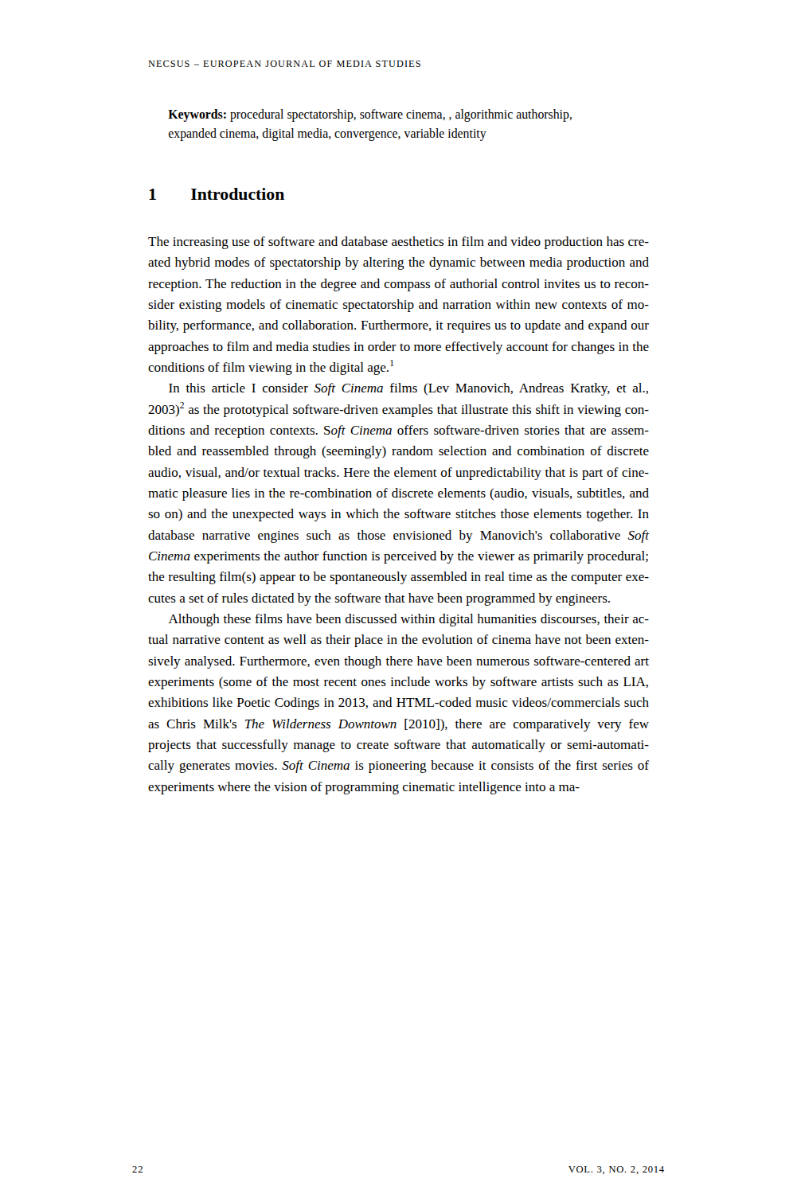NECSUS – European Journal of Media Studies
Keywords: procedural spectatorship, software cinema, , algorithmic authorship, expanded cinema, digital media, convergence, variable identity
1 Introduction
The increasing use of software and database aesthetics in film and video production has created hybrid modes of spectatorship by altering the dynamic between media production and reception. The reduction in the degree and compass of authorial control invites us to reconsider existing models of cinematic spectatorship and narration within new contexts of mobility, performance, and collaboration. Furthermore, it requires us to update and expand our approaches to film and media studies in order to more effectively account for changes in the conditions of film viewing in the digital age.1
In this article I consider Soft Cinema films (Lev Manovich, Andreas Kratky, et al., 2003)2 as the prototypical software-driven examples that illustrate this shift in viewing conditions and reception contexts. Soft Cinema offers software-driven stories that are assembled and reassembled through (seemingly) random selection and combination of discrete audio, visual, and/or textual tracks. Here the element of unpredictability that is part of cinematic pleasure lies in the re-combination of discrete elements (audio, visuals, subtitles, and so on) and the unexpected ways in which the software stitches those elements together. In database narrative engines such as those envisioned by Manovich's collaborative Soft Cinema experiments the author function is perceived by the viewer as primarily procedural; the resulting film(s) appear to be spontaneously assembled in real time as the computer executes a set of rules dictated by the software that have been programmed by engineers.
Although these films have been discussed within digital humanities discourses, their actual narrative content as well as their place in the evolution of cinema have not been extensively analysed. Furthermore, even though there have been numerous software-centered art experiments (some of the most recent ones include works by software artists such as LIA, exhibitions like Poetic Codings in 2013, and HTML-coded music videos/commercials such as Chris Milk's The Wilderness Downtown [2010]), there are comparatively very few projects that successfully manage to create software that automatically or semi-automatically generates movies. Soft Cinema is pioneering because it consists of the first series of experiments where the vision of programming cinematic intelligence into a ma-
22 Vol. 3, No. 2, 2014